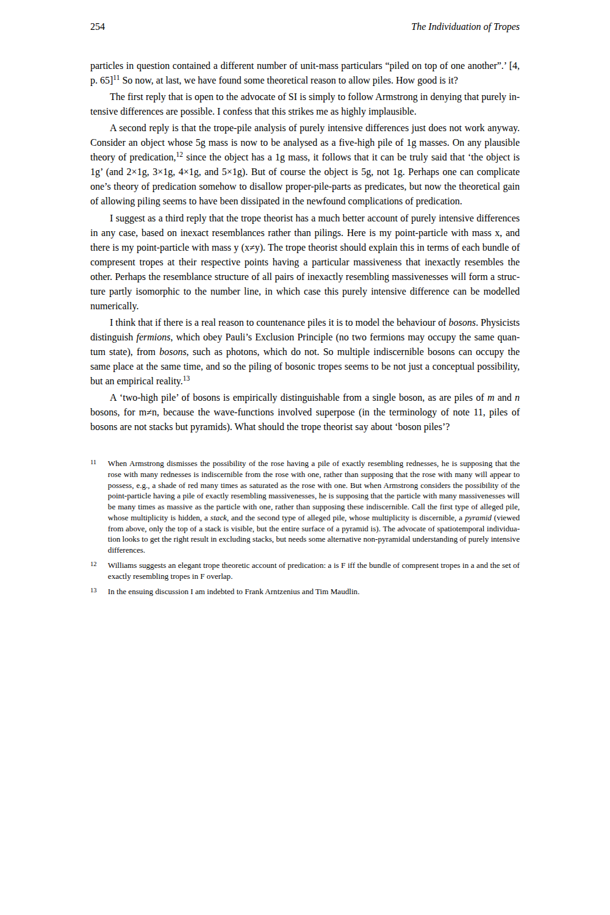254 The Individuation of Tropes
particles in question contained a different number of unit-mass particulars “piled on top of one another”.’ [4, p. 65]11 So now, at last, we have found some theoretical reason to allow piles. How good is it?
The first reply that is open to the advocate of SI is simply to follow Armstrong in denying that purely intensive differences are possible. I confess that this strikes me as highly implausible.
A second reply is that the trope-pile analysis of purely intensive differences just does not work anyway. Consider an object whose 5g mass is now to be analysed as a five-high pile of 1g masses. On any plausible theory of predication,12 since the object has a 1g mass, it follows that it can be truly said that ‘the object is 1g’ (and 2×1g, 3×1g, 4×1g, and 5×1g). But of course the object is 5g, not 1g. Perhaps one can complicate one’s theory of predication somehow to disallow proper-pile-parts as predicates, but now the theoretical gain of allowing piling seems to have been dissipated in the newfound complications of predication.
I suggest as a third reply that the trope theorist has a much better account of purely intensive differences in any case, based on inexact resemblances rather than pilings. Here is my point-particle with mass x, and there is my point-particle with mass y (x≠y). The trope theorist should explain this in terms of each bundle of compresent tropes at their respective points having a particular massiveness that inexactly resembles the other. Perhaps the resemblance structure of all pairs of inexactly resembling massivenesses will form a structure partly isomorphic to the number line, in which case this purely intensive difference can be modelled numerically.
I think that if there is a real reason to countenance piles it is to model the behaviour of bosons. Physicists distinguish fermions, which obey Pauli’s Exclusion Principle (no two fermions may occupy the same quantum state), from bosons, such as photons, which do not. So multiple indiscernible bosons can occupy the same place at the same time, and so the piling of bosonic tropes seems to be not just a conceptual possibility, but an empirical reality.13
A ‘two-high pile’ of bosons is empirically distinguishable from a single boson, as are piles of m and n bosons, for m≠n, because the wave-functions involved superpose (in the terminology of note 11, piles of bosons are not stacks but pyramids). What should the trope theorist say about ‘boson piles’?
11 When Armstrong dismisses the possibility of the rose having a pile of exactly resembling rednesses, he is supposing that the rose with many rednesses is indiscernible from the rose with one, rather than supposing that the rose with many will appear to possess, e.g., a shade of red many times as saturated as the rose with one. But when Armstrong considers the possibility of the point-particle having a pile of exactly resembling massivenesses, he is supposing that the particle with many massivenesses will be many times as massive as the particle with one, rather than supposing these indiscernible. Call the first type of alleged pile, whose multiplicity is hidden, a stack, and the second type of alleged pile, whose multiplicity is discernible, a pyramid (viewed from above, only the top of a stack is visible, but the entire surface of a pyramid is). The advocate of spatiotemporal individuation looks to get the right result in excluding stacks, but needs some alternative non-pyramidal understanding of purely intensive differences.
12 Williams suggests an elegant trope theoretic account of predication: a is F iff the bundle of compresent tropes in a and the set of exactly resembling tropes in F overlap.
13 In the ensuing discussion I am indebted to Frank Arntzenius and Tim Maudlin.